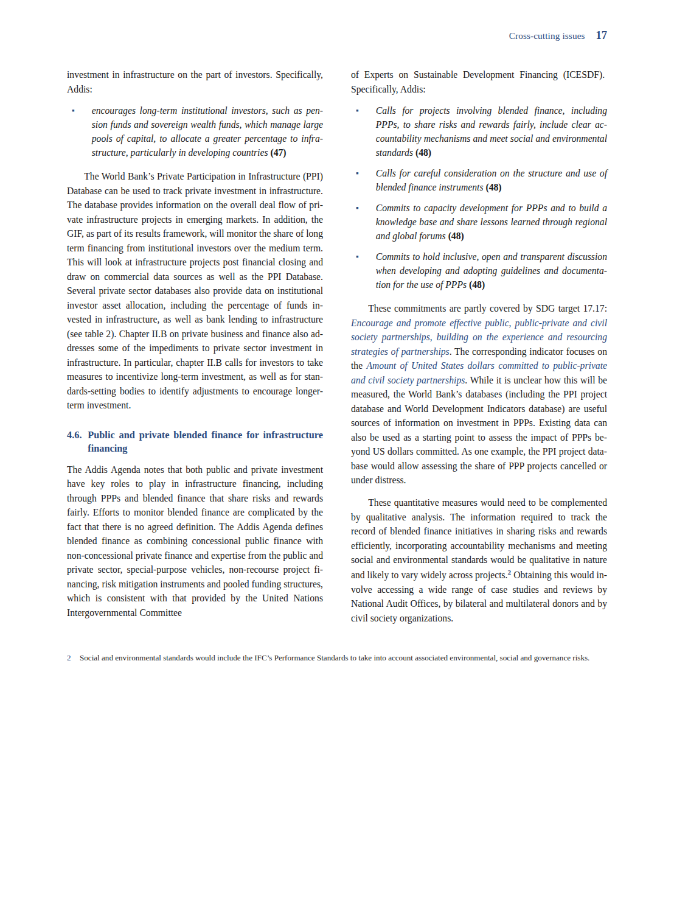Cross-cutting issues 17
investment in infrastructure on the part of investors. Specifically, Addis:
encourages long-term institutional investors, such as pension funds and sovereign wealth funds, which manage large pools of capital, to allocate a greater percentage to infrastructure, particularly in developing countries (47)
The World Bank’s Private Participation in Infrastructure (PPI) Database can be used to track private investment in infrastructure. The database provides information on the overall deal flow of private infrastructure projects in emerging markets. In addition, the GIF, as part of its results framework, will monitor the share of long term financing from institutional investors over the medium term. This will look at infrastructure projects post financial closing and draw on commercial data sources as well as the PPI Database. Several private sector databases also provide data on institutional investor asset allocation, including the percentage of funds invested in infrastructure, as well as bank lending to infrastructure (see table 2). Chapter II.B on private business and finance also addresses some of the impediments to private sector investment in infrastructure. In particular, chapter II.B calls for investors to take measures to incentivize long-term investment, as well as for standards-setting bodies to identify adjustments to encourage longer-term investment.
4.6. Public and private blended finance for infrastructure financing
The Addis Agenda notes that both public and private investment have key roles to play in infrastructure financing, including through PPPs and blended finance that share risks and rewards fairly. Efforts to monitor blended finance are complicated by the fact that there is no agreed definition. The Addis Agenda defines blended finance as combining concessional public finance with non-concessional private finance and expertise from the public and private sector, special-purpose vehicles, non-recourse project financing, risk mitigation instruments and pooled funding structures, which is consistent with that provided by the United Nations Intergovernmental Committee
of Experts on Sustainable Development Financing (ICESDF). Specifically, Addis:
Calls for projects involving blended finance, including PPPs, to share risks and rewards fairly, include clear accountability mechanisms and meet social and environmental standards (48)
Calls for careful consideration on the structure and use of blended finance instruments (48)
Commits to capacity development for PPPs and to build a knowledge base and share lessons learned through regional and global forums (48)
Commits to hold inclusive, open and transparent discussion when developing and adopting guidelines and documentation for the use of PPPs (48)
These commitments are partly covered by SDG target 17.17: Encourage and promote effective public, public-private and civil society partnerships, building on the experience and resourcing strategies of partnerships. The corresponding indicator focuses on the Amount of United States dollars committed to public-private and civil society partnerships. While it is unclear how this will be measured, the World Bank’s databases (including the PPI project database and World Development Indicators database) are useful sources of information on investment in PPPs. Existing data can also be used as a starting point to assess the impact of PPPs beyond US dollars committed. As one example, the PPI project database would allow assessing the share of PPP projects cancelled or under distress.
These quantitative measures would need to be complemented by qualitative analysis. The information required to track the record of blended finance initiatives in sharing risks and rewards efficiently, incorporating accountability mechanisms and meeting social and environmental standards would be qualitative in nature and likely to vary widely across projects.2 Obtaining this would involve accessing a wide range of case studies and reviews by National Audit Offices, by bilateral and multilateral donors and by civil society organizations.
2 Social and environmental standards would include the IFC’s Performance Standards to take into account associated environmental, social and governance risks.